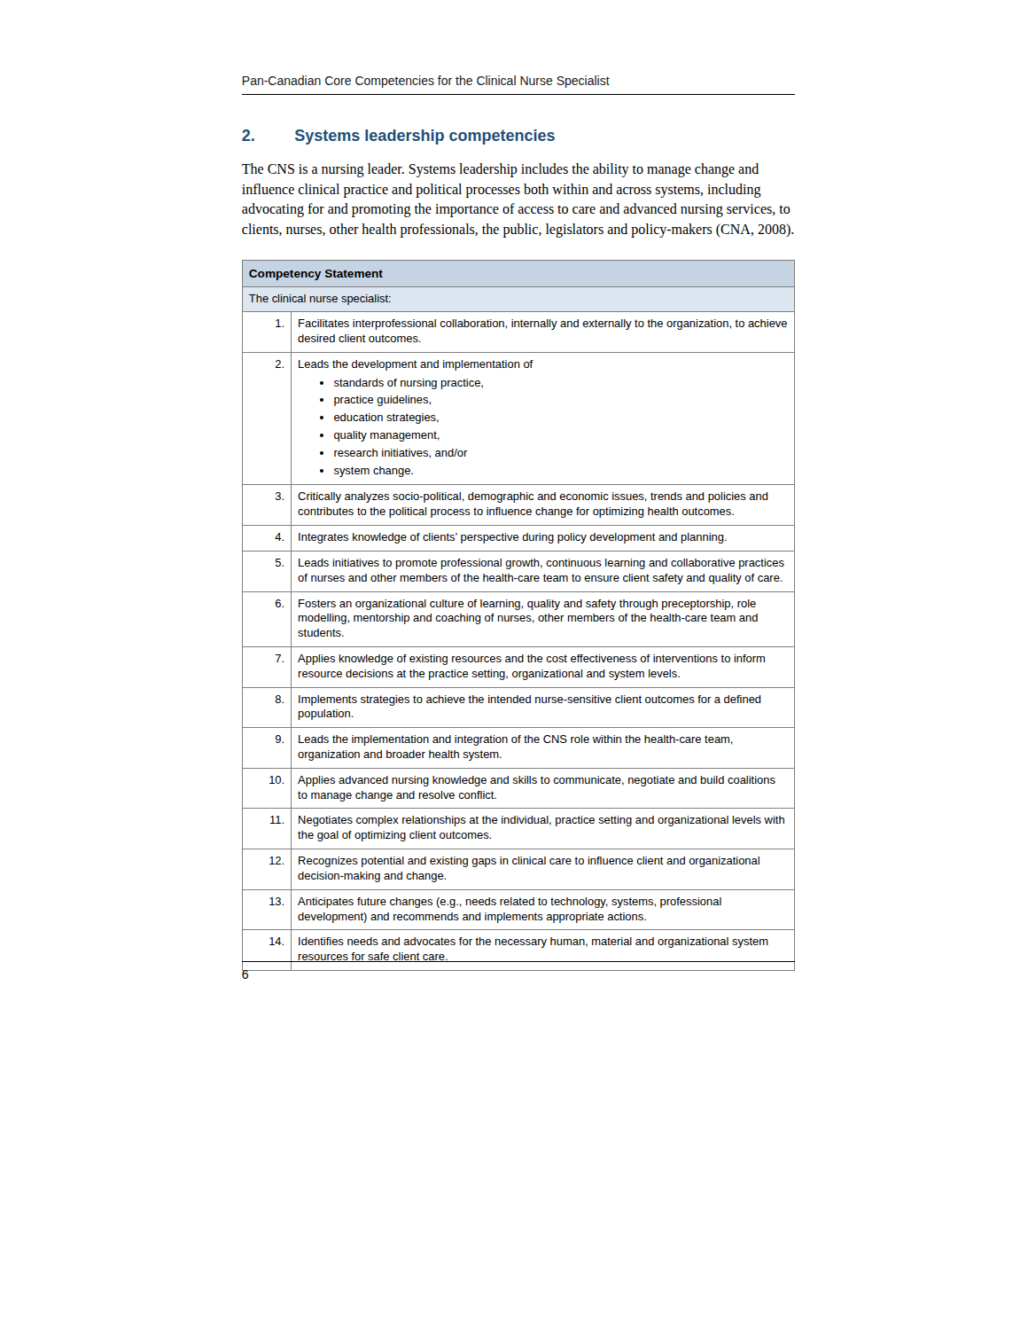Pan-Canadian Core Competencies for the Clinical Nurse Specialist
2. Systems leadership competencies
The CNS is a nursing leader. Systems leadership includes the ability to manage change and influence clinical practice and political processes both within and across systems, including advocating for and promoting the importance of access to care and advanced nursing services, to clients, nurses, other health professionals, the public, legislators and policy-makers (CNA, 2008).
| Competency Statement |
| --- |
| The clinical nurse specialist: |
| 1. | Facilitates interprofessional collaboration, internally and externally to the organization, to achieve desired client outcomes. |
| 2. | Leads the development and implementation of standards of nursing practice, practice guidelines, education strategies, quality management, research initiatives, and/or system change. |
| 3. | Critically analyzes socio-political, demographic and economic issues, trends and policies and contributes to the political process to influence change for optimizing health outcomes. |
| 4. | Integrates knowledge of clients’ perspective during policy development and planning. |
| 5. | Leads initiatives to promote professional growth, continuous learning and collaborative practices of nurses and other members of the health-care team to ensure client safety and quality of care. |
| 6. | Fosters an organizational culture of learning, quality and safety through preceptorship, role modelling, mentorship and coaching of nurses, other members of the health-care team and students. |
| 7. | Applies knowledge of existing resources and the cost effectiveness of interventions to inform resource decisions at the practice setting, organizational and system levels. |
| 8. | Implements strategies to achieve the intended nurse-sensitive client outcomes for a defined population. |
| 9. | Leads the implementation and integration of the CNS role within the health-care team, organization and broader health system. |
| 10. | Applies advanced nursing knowledge and skills to communicate, negotiate and build coalitions to manage change and resolve conflict. |
| 11. | Negotiates complex relationships at the individual, practice setting and organizational levels with the goal of optimizing client outcomes. |
| 12. | Recognizes potential and existing gaps in clinical care to influence client and organizational decision-making and change. |
| 13. | Anticipates future changes (e.g., needs related to technology, systems, professional development) and recommends and implements appropriate actions. |
| 14. | Identifies needs and advocates for the necessary human, material and organizational system resources for safe client care. |
6